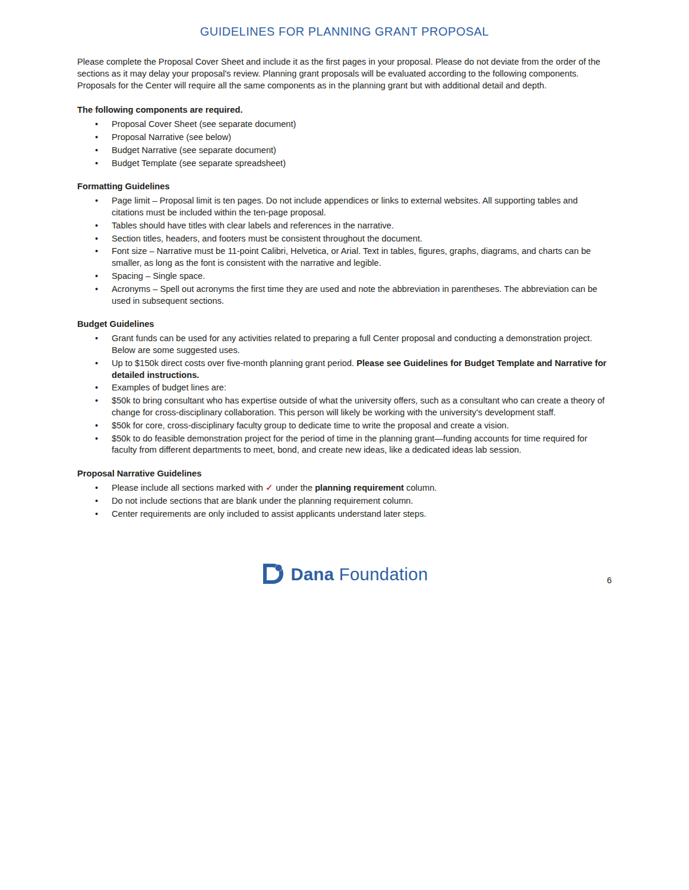GUIDELINES FOR PLANNING GRANT PROPOSAL
Please complete the Proposal Cover Sheet and include it as the first pages in your proposal. Please do not deviate from the order of the sections as it may delay your proposal's review. Planning grant proposals will be evaluated according to the following components. Proposals for the Center will require all the same components as in the planning grant but with additional detail and depth.
The following components are required.
Proposal Cover Sheet (see separate document)
Proposal Narrative (see below)
Budget Narrative (see separate document)
Budget Template (see separate spreadsheet)
Formatting Guidelines
Page limit – Proposal limit is ten pages. Do not include appendices or links to external websites. All supporting tables and citations must be included within the ten-page proposal.
Tables should have titles with clear labels and references in the narrative.
Section titles, headers, and footers must be consistent throughout the document.
Font size – Narrative must be 11-point Calibri, Helvetica, or Arial. Text in tables, figures, graphs, diagrams, and charts can be smaller, as long as the font is consistent with the narrative and legible.
Spacing – Single space.
Acronyms – Spell out acronyms the first time they are used and note the abbreviation in parentheses. The abbreviation can be used in subsequent sections.
Budget Guidelines
Grant funds can be used for any activities related to preparing a full Center proposal and conducting a demonstration project. Below are some suggested uses.
Up to $150k direct costs over five-month planning grant period. Please see Guidelines for Budget Template and Narrative for detailed instructions.
Examples of budget lines are:
$50k to bring consultant who has expertise outside of what the university offers, such as a consultant who can create a theory of change for cross-disciplinary collaboration. This person will likely be working with the university's development staff.
$50k for core, cross-disciplinary faculty group to dedicate time to write the proposal and create a vision.
$50k to do feasible demonstration project for the period of time in the planning grant—funding accounts for time required for faculty from different departments to meet, bond, and create new ideas, like a dedicated ideas lab session.
Proposal Narrative Guidelines
Please include all sections marked with ✓ under the planning requirement column.
Do not include sections that are blank under the planning requirement column.
Center requirements are only included to assist applicants understand later steps.
Dana Foundation
6